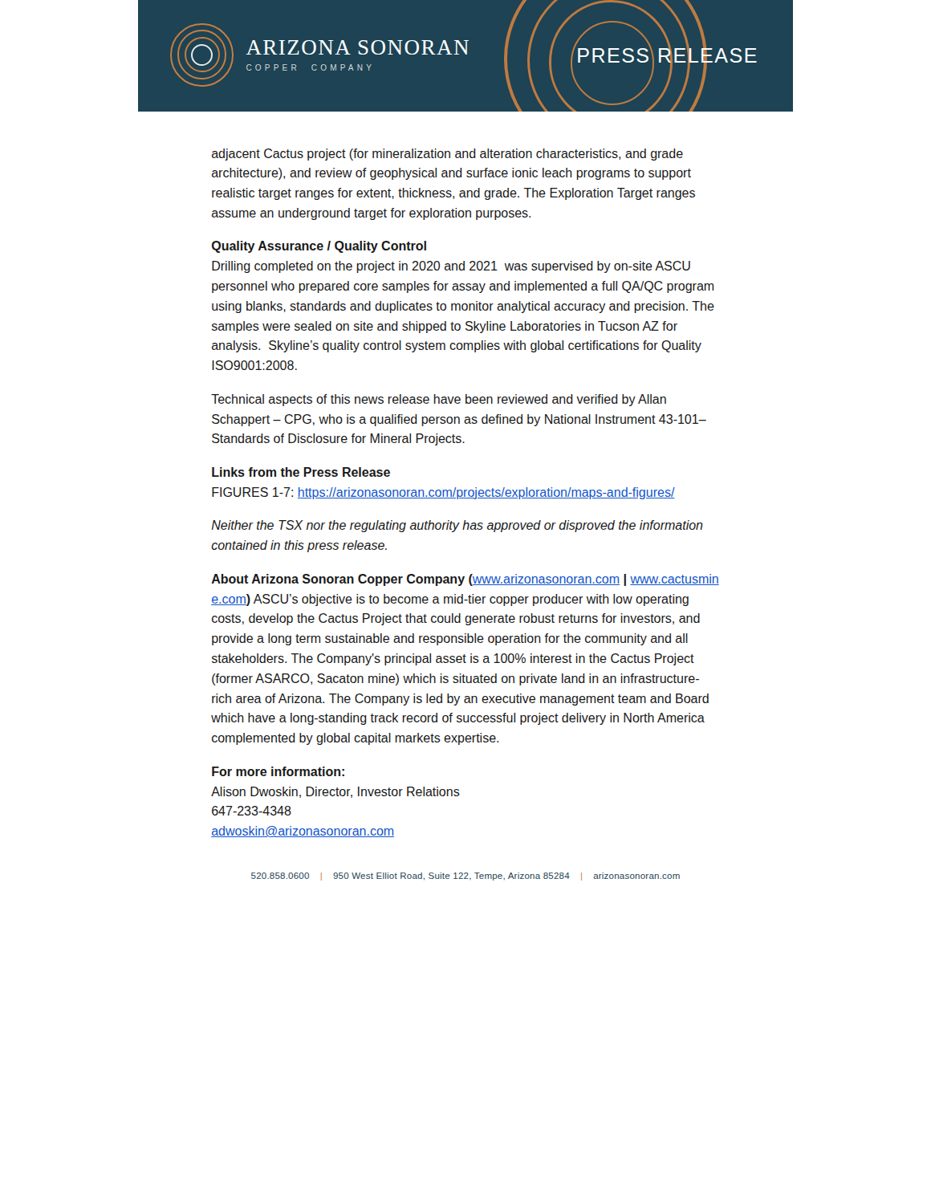ARIZONA SONORAN
COPPER COMPANY
PRESS RELEASE
adjacent Cactus project (for mineralization and alteration characteristics, and grade architecture), and review of geophysical and surface ionic leach programs to support realistic target ranges for extent, thickness, and grade. The Exploration Target ranges assume an underground target for exploration purposes.
Quality Assurance / Quality Control
Drilling completed on the project in 2020 and 2021 was supervised by on-site ASCU personnel who prepared core samples for assay and implemented a full QA/QC program using blanks, standards and duplicates to monitor analytical accuracy and precision. The samples were sealed on site and shipped to Skyline Laboratories in Tucson AZ for analysis. Skyline’s quality control system complies with global certifications for Quality ISO9001:2008.
Technical aspects of this news release have been reviewed and verified by Allan Schappert – CPG, who is a qualified person as defined by National Instrument 43-101– Standards of Disclosure for Mineral Projects.
Links from the Press Release
FIGURES 1-7: https://arizonasonoran.com/projects/exploration/maps-and-figures/
Neither the TSX nor the regulating authority has approved or disproved the information contained in this press release.
About Arizona Sonoran Copper Company (www.arizonasonoran.com | www.cactusmine.com) ASCU’s objective is to become a mid-tier copper producer with low operating costs, develop the Cactus Project that could generate robust returns for investors, and provide a long term sustainable and responsible operation for the community and all stakeholders. The Company's principal asset is a 100% interest in the Cactus Project (former ASARCO, Sacaton mine) which is situated on private land in an infrastructure-rich area of Arizona. The Company is led by an executive management team and Board which have a long-standing track record of successful project delivery in North America complemented by global capital markets expertise.
For more information:
Alison Dwoskin, Director, Investor Relations
647-233-4348
adwoskin@arizonasonoran.com
520.858.0600 | 950 West Elliot Road, Suite 122, Tempe, Arizona 85284 | arizonasonoran.com